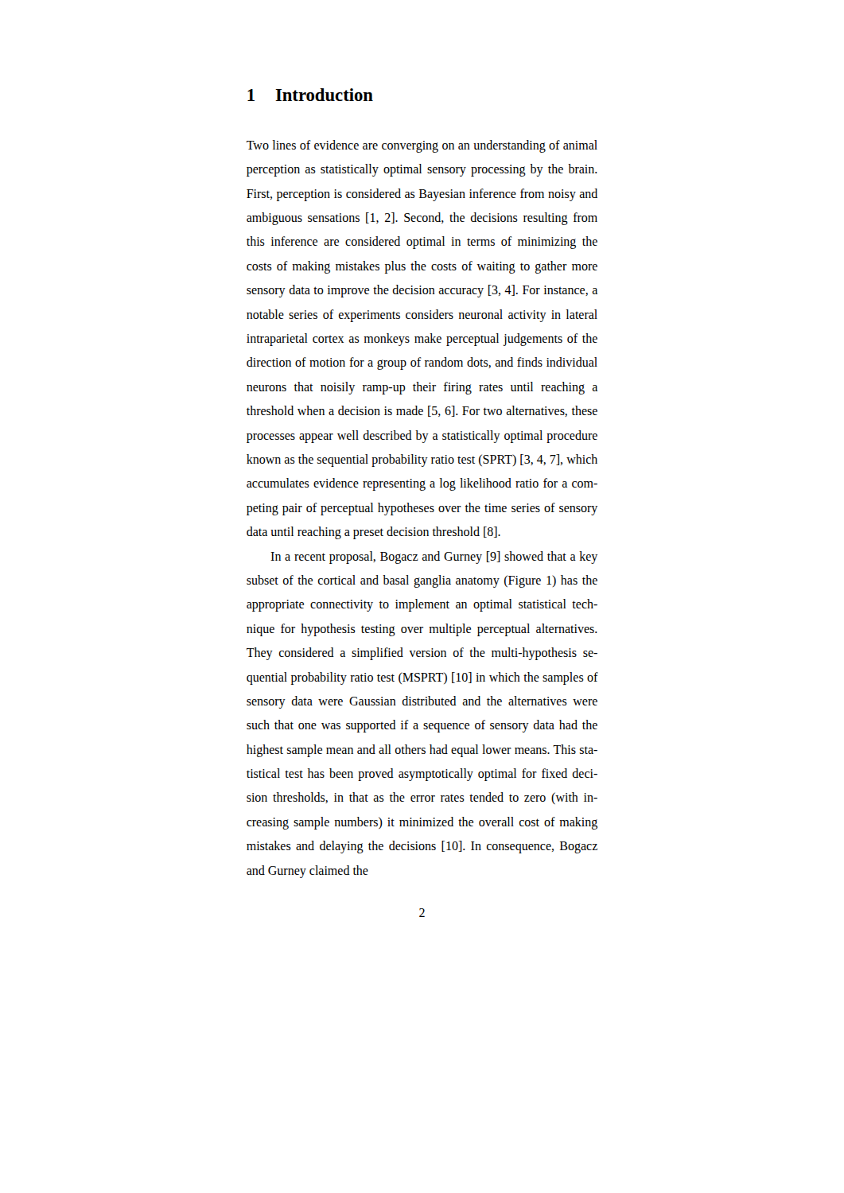1 Introduction
Two lines of evidence are converging on an understanding of animal perception as statistically optimal sensory processing by the brain. First, perception is considered as Bayesian inference from noisy and ambiguous sensations [1, 2]. Second, the decisions resulting from this inference are considered optimal in terms of minimizing the costs of making mistakes plus the costs of waiting to gather more sensory data to improve the decision accuracy [3, 4]. For instance, a notable series of experiments considers neuronal activity in lateral intraparietal cortex as monkeys make perceptual judgements of the direction of motion for a group of random dots, and finds individual neurons that noisily ramp-up their firing rates until reaching a threshold when a decision is made [5, 6]. For two alternatives, these processes appear well described by a statistically optimal procedure known as the sequential probability ratio test (SPRT) [3, 4, 7], which accumulates evidence representing a log likelihood ratio for a competing pair of perceptual hypotheses over the time series of sensory data until reaching a preset decision threshold [8].
In a recent proposal, Bogacz and Gurney [9] showed that a key subset of the cortical and basal ganglia anatomy (Figure 1) has the appropriate connectivity to implement an optimal statistical technique for hypothesis testing over multiple perceptual alternatives. They considered a simplified version of the multi-hypothesis sequential probability ratio test (MSPRT) [10] in which the samples of sensory data were Gaussian distributed and the alternatives were such that one was supported if a sequence of sensory data had the highest sample mean and all others had equal lower means. This statistical test has been proved asymptotically optimal for fixed decision thresholds, in that as the error rates tended to zero (with increasing sample numbers) it minimized the overall cost of making mistakes and delaying the decisions [10]. In consequence, Bogacz and Gurney claimed the
2